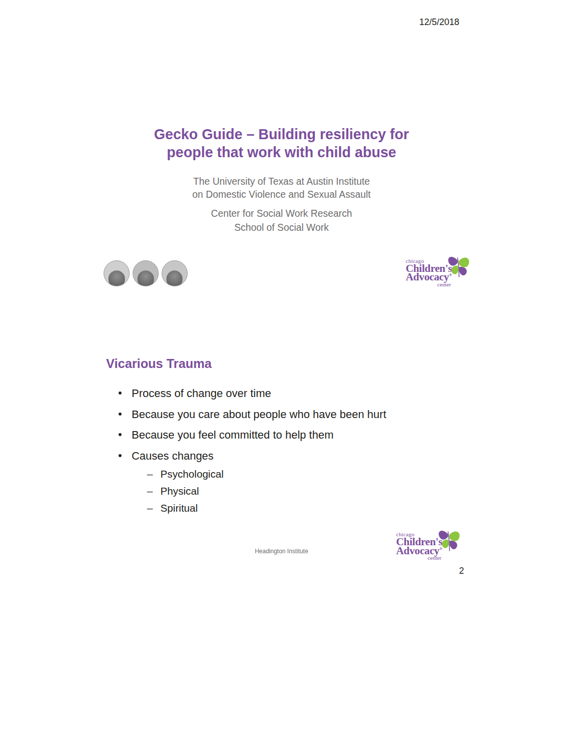12/5/2018
Gecko Guide – Building resiliency for people that work with child abuse
The University of Texas at Austin Institute
on Domestic Violence and Sexual Assault
Center for Social Work Research
School of Social Work
chicago
Children's
Advocacy®
center
Vicarious Trauma
Process of change over time
Because you care about people who have been hurt
Because you feel committed to help them
Causes changes
Psychological
Physical
Spiritual
Headington Institute
chicago
Children's
Advocacy®
center
2